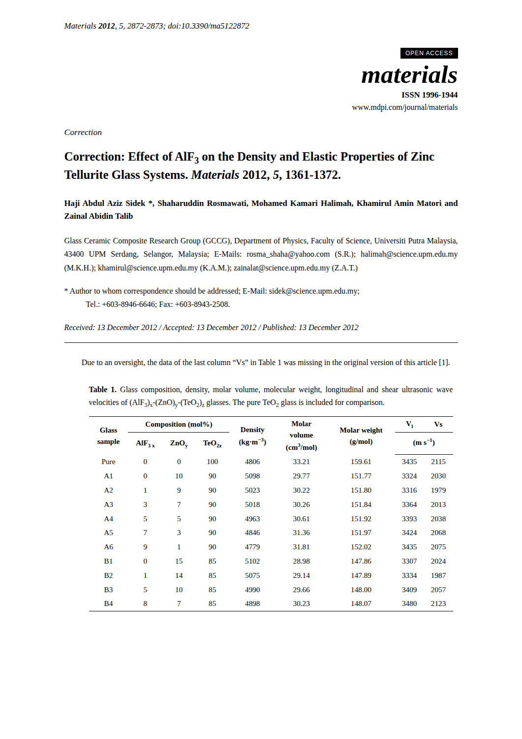Materials 2012, 5, 2872-2873; doi:10.3390/ma5122872
OPEN ACCESS
materials
ISSN 1996-1944
www.mdpi.com/journal/materials
Correction
Correction: Effect of AlF3 on the Density and Elastic Properties of Zinc Tellurite Glass Systems. Materials 2012, 5, 1361-1372.
Haji Abdul Aziz Sidek *, Shaharuddin Rosmawati, Mohamed Kamari Halimah, Khamirul Amin Matori and Zainal Abidin Talib
Glass Ceramic Composite Research Group (GCCG), Department of Physics, Faculty of Science, Universiti Putra Malaysia, 43400 UPM Serdang, Selangor, Malaysia; E-Mails: rosma_shaha@yahoo.com (S.R.); halimah@science.upm.edu.my (M.K.H.); khamirul@science.upm.edu.my (K.A.M.); zainalat@science.upm.edu.my (Z.A.T.)
* Author to whom correspondence should be addressed; E-Mail: sidek@science.upm.edu.my; Tel.: +603-8946-6646; Fax: +603-8943-2508.
Received: 13 December 2012 / Accepted: 13 December 2012 / Published: 13 December 2012
Due to an oversight, the data of the last column “Vs” in Table 1 was missing in the original version of this article [1].
Table 1. Glass composition, density, molar volume, molecular weight, longitudinal and shear ultrasonic wave velocities of (AlF3)x-(ZnO)y-(TeO2)z glasses. The pure TeO2 glass is included for comparison.
| Glass sample | Composition (mol%) | Density (kg·m −3 ) | Molar volume (cm 3 /mol) | Molar weight (g/mol) | V l | Vs |
| --- | --- | --- | --- | --- | --- | --- |
| AlF 3 x | ZnO y | TeO 2z | (m s −1 ) |
| Pure | 0 | 0 | 100 | 4806 | 33.21 | 159.61 | 3435 | 2115 |
| A1 | 0 | 10 | 90 | 5098 | 29.77 | 151.77 | 3324 | 2030 |
| A2 | 1 | 9 | 90 | 5023 | 30.22 | 151.80 | 3316 | 1979 |
| A3 | 3 | 7 | 90 | 5018 | 30.26 | 151.84 | 3364 | 2013 |
| A4 | 5 | 5 | 90 | 4963 | 30.61 | 151.92 | 3393 | 2038 |
| A5 | 7 | 3 | 90 | 4846 | 31.36 | 151.97 | 3424 | 2068 |
| A6 | 9 | 1 | 90 | 4779 | 31.81 | 152.02 | 3435 | 2075 |
| B1 | 0 | 15 | 85 | 5102 | 28.98 | 147.86 | 3307 | 2024 |
| B2 | 1 | 14 | 85 | 5075 | 29.14 | 147.89 | 3334 | 1987 |
| B3 | 5 | 10 | 85 | 4990 | 29.66 | 148.00 | 3409 | 2057 |
| B4 | 8 | 7 | 85 | 4898 | 30.23 | 148.07 | 3480 | 2123 |